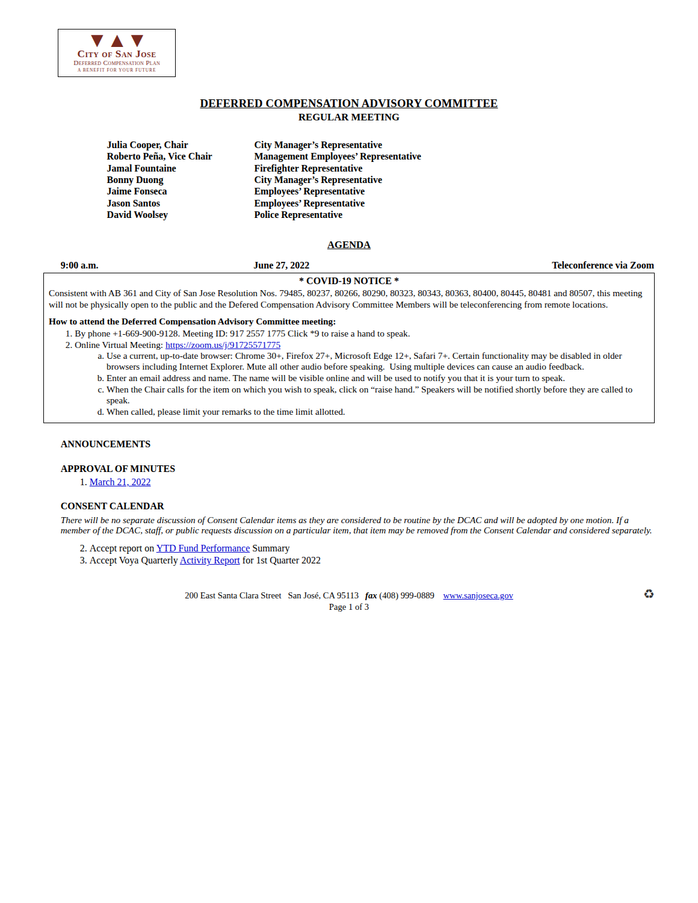▼▲▼
City of San Jose
Deferred Compensation Plan
A BENEFIT FOR YOUR FUTURE
DEFERRED COMPENSATION ADVISORY COMMITTEE
REGULAR MEETING
| Julia Cooper, Chair | City Manager’s Representative |
| Roberto Peña, Vice Chair | Management Employees’ Representative |
| Jamal Fountaine | Firefighter Representative |
| Bonny Duong | City Manager’s Representative |
| Jaime Fonseca | Employees’ Representative |
| Jason Santos | Employees’ Representative |
| David Woolsey | Police Representative |
AGENDA
| 9:00 a.m. | June 27, 2022 | Teleconference via Zoom |
* COVID-19 NOTICE *
Consistent with AB 361 and City of San Jose Resolution Nos. 79485, 80237, 80266, 80290, 80323, 80343, 80363, 80400, 80445, 80481 and 80507, this meeting will not be physically open to the public and the Defered Compensation Advisory Committee Members will be teleconferencing from remote locations.
How to attend the Deferred Compensation Advisory Committee meeting:
By phone +1-669-900-9128. Meeting ID: 917 2557 1775 Click *9 to raise a hand to speak.
Online Virtual Meeting: https://zoom.us/j/91725571775
Use a current, up-to-date browser: Chrome 30+, Firefox 27+, Microsoft Edge 12+, Safari 7+. Certain functionality may be disabled in older browsers including Internet Explorer. Mute all other audio before speaking. Using multiple devices can cause an audio feedback.
Enter an email address and name. The name will be visible online and will be used to notify you that it is your turn to speak.
When the Chair calls for the item on which you wish to speak, click on “raise hand.” Speakers will be notified shortly before they are called to speak.
When called, please limit your remarks to the time limit allotted.
ANNOUNCEMENTS
APPROVAL OF MINUTES
March 21, 2022
CONSENT CALENDAR
There will be no separate discussion of Consent Calendar items as they are considered to be routine by the DCAC and will be adopted by one motion. If a member of the DCAC, staff, or public requests discussion on a particular item, that item may be removed from the Consent Calendar and considered separately.
Accept report on YTD Fund Performance Summary
Accept Voya Quarterly Activity Report for 1st Quarter 2022
♻
200 East Santa Clara Street San José, CA 95113 fax (408) 999-0889 www.sanjoseca.gov
Page 1 of 3